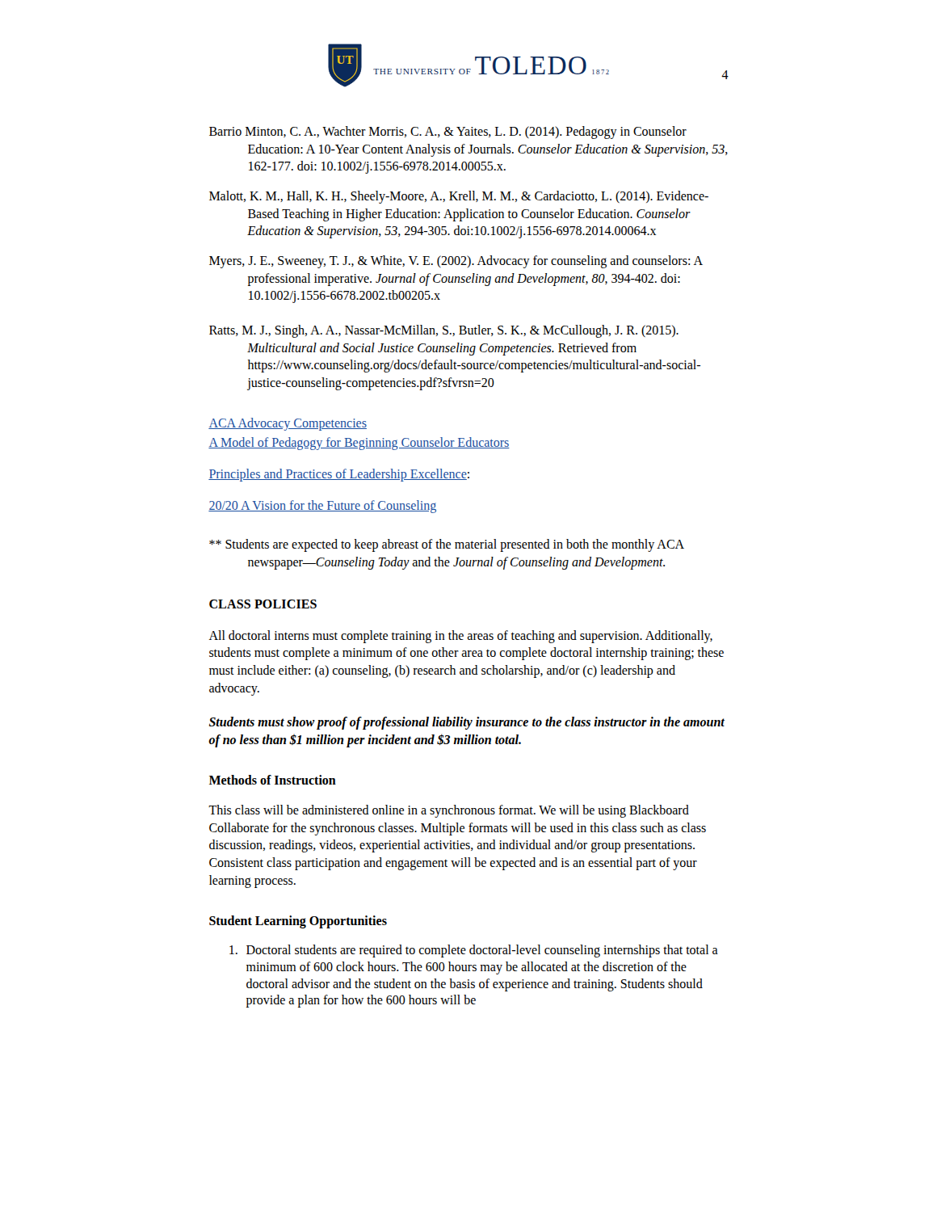4
UT The University of TOLEDO 1872
Barrio Minton, C. A., Wachter Morris, C. A., & Yaites, L. D. (2014). Pedagogy in Counselor Education: A 10-Year Content Analysis of Journals. Counselor Education & Supervision, 53, 162-177. doi: 10.1002/j.1556-6978.2014.00055.x.
Malott, K. M., Hall, K. H., Sheely-Moore, A., Krell, M. M., & Cardaciotto, L. (2014). Evidence- Based Teaching in Higher Education: Application to Counselor Education. Counselor Education & Supervision, 53, 294-305. doi:10.1002/j.1556-6978.2014.00064.x
Myers, J. E., Sweeney, T. J., & White, V. E. (2002). Advocacy for counseling and counselors: A professional imperative. Journal of Counseling and Development, 80, 394-402. doi: 10.1002/j.1556-6678.2002.tb00205.x
Ratts, M. J., Singh, A. A., Nassar-McMillan, S., Butler, S. K., & McCullough, J. R. (2015). Multicultural and Social Justice Counseling Competencies. Retrieved from https://www.counseling.org/docs/default-source/competencies/multicultural-and-social-justice-counseling-competencies.pdf?sfvrsn=20
ACA Advocacy Competencies
A Model of Pedagogy for Beginning Counselor Educators
Principles and Practices of Leadership Excellence:
20/20 A Vision for the Future of Counseling
** Students are expected to keep abreast of the material presented in both the monthly ACA newspaper—Counseling Today and the Journal of Counseling and Development.
CLASS POLICIES
All doctoral interns must complete training in the areas of teaching and supervision. Additionally, students must complete a minimum of one other area to complete doctoral internship training; these must include either: (a) counseling, (b) research and scholarship, and/or (c) leadership and advocacy.
Students must show proof of professional liability insurance to the class instructor in the amount of no less than $1 million per incident and $3 million total.
Methods of Instruction
This class will be administered online in a synchronous format. We will be using Blackboard Collaborate for the synchronous classes. Multiple formats will be used in this class such as class discussion, readings, videos, experiential activities, and individual and/or group presentations. Consistent class participation and engagement will be expected and is an essential part of your learning process.
Student Learning Opportunities
Doctoral students are required to complete doctoral-level counseling internships that total a minimum of 600 clock hours. The 600 hours may be allocated at the discretion of the doctoral advisor and the student on the basis of experience and training. Students should provide a plan for how the 600 hours will be